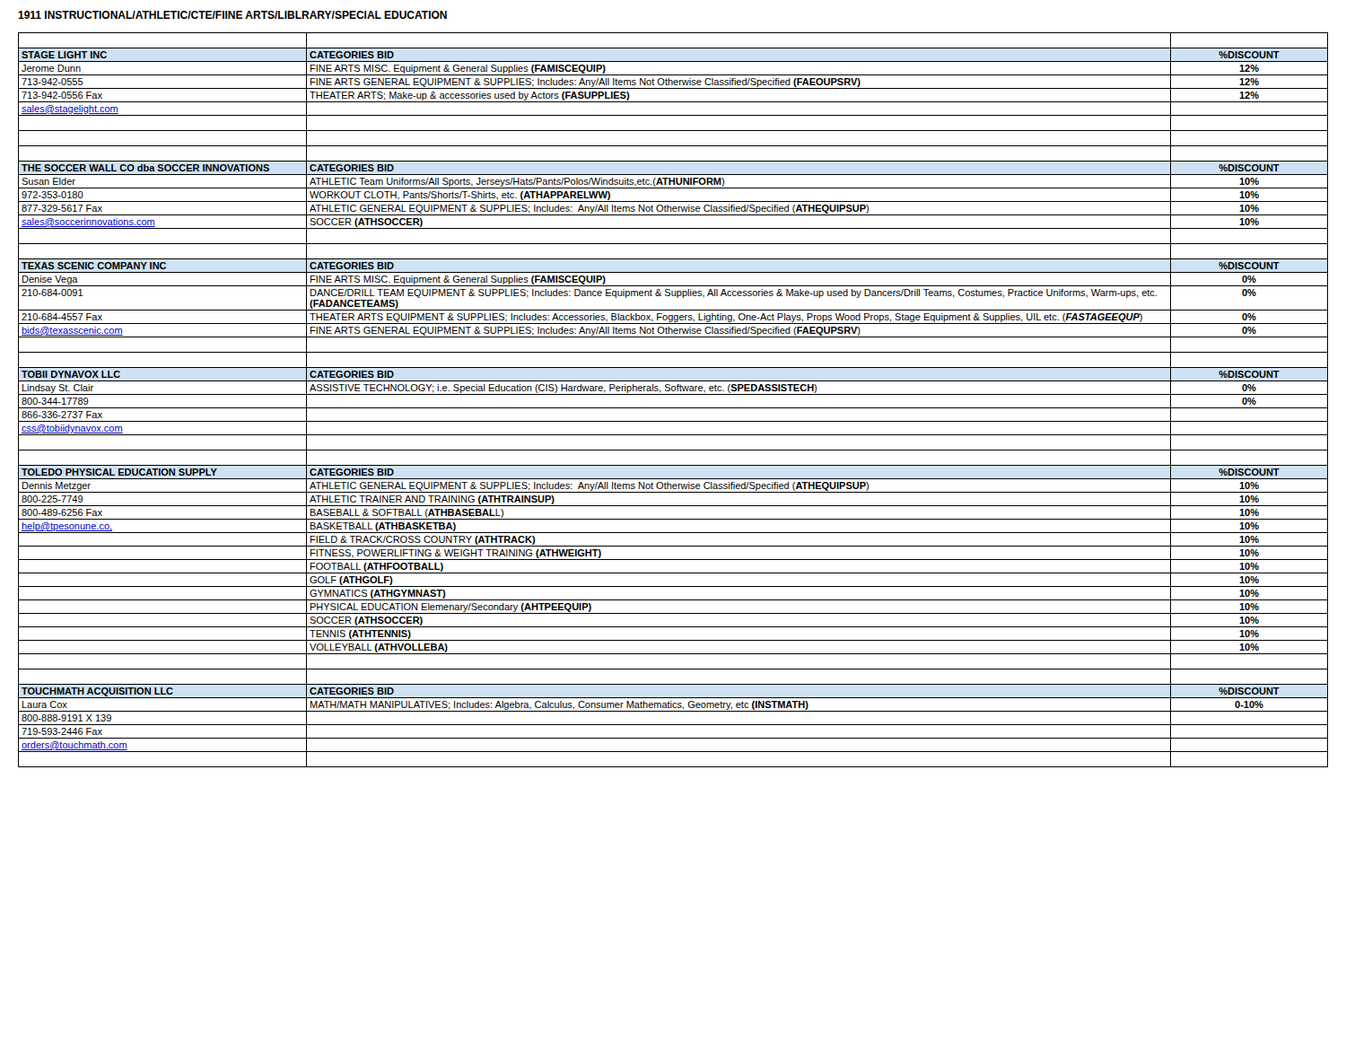1911 INSTRUCTIONAL/ATHLETIC/CTE/FIINE ARTS/LIBLRARY/SPECIAL EDUCATION
| STAGE LIGHT INC | CATEGORIES BID | %DISCOUNT |
| Jerome Dunn | FINE ARTS MISC. Equipment & General Supplies (FAMISCEQUIP) | 12% |
| 713-942-0555 | FINE ARTS GENERAL EQUIPMENT & SUPPLIES; Includes: Any/All Items Not Otherwise Classified/Specified (FAEOUPSRV) | 12% |
| 713-942-0556 Fax | THEATER ARTS; Make-up & accessories used by Actors (FASUPPLIES) | 12% |
| sales@stagelight.com | | |
| THE SOCCER WALL CO dba SOCCER INNOVATIONS | CATEGORIES BID | %DISCOUNT |
| Susan Elder | ATHLETIC Team Uniforms/All Sports, Jerseys/Hats/Pants/Polos/Windsuits,etc.( ATHUNIFORM ) | 10% |
| 972-353-0180 | WORKOUT CLOTH, Pants/Shorts/T-Shirts, etc. (ATHAPPARELWW) | 10% |
| 877-329-5617 Fax | ATHLETIC GENERAL EQUIPMENT & SUPPLIES; Includes: Any/All Items Not Otherwise Classified/Specified ( ATHEQUIPSUP ) | 10% |
| sales@soccerinnovations.com | SOCCER (ATHSOCCER) | 10% |
| TEXAS SCENIC COMPANY INC | CATEGORIES BID | %DISCOUNT |
| Denise Vega | FINE ARTS MISC. Equipment & General Supplies (FAMISCEQUIP) | 0% |
| 210-684-0091 | DANCE/DRILL TEAM EQUIPMENT & SUPPLIES; Includes: Dance Equipment & Supplies, All Accessories & Make-up used by Dancers/Drill Teams, Costumes, Practice Uniforms, Warm-ups, etc. (FADANCETEAMS) | 0% |
| 210-684-4557 Fax | THEATER ARTS EQUIPMENT & SUPPLIES; Includes: Accessories, Blackbox, Foggers, Lighting, One-Act Plays, Props Wood Props, Stage Equipment & Supplies, UIL etc. ( FASTAGEEQUP ) | 0% |
| bids@texasscenic.com | FINE ARTS GENERAL EQUIPMENT & SUPPLIES; Includes: Any/All Items Not Otherwise Classified/Specified ( FAEQUPSRV ) | 0% |
| TOBII DYNAVOX LLC | CATEGORIES BID | %DISCOUNT |
| Lindsay St. Clair | ASSISTIVE TECHNOLOGY; i.e. Special Education (CIS) Hardware, Peripherals, Software, etc. ( SPEDASSISTECH ) | 0% |
| 800-344-17789 | | 0% |
| 866-336-2737 Fax | | |
| css@tobiidynavox.com | | |
| TOLEDO PHYSICAL EDUCATION SUPPLY | CATEGORIES BID | %DISCOUNT |
| Dennis Metzger | ATHLETIC GENERAL EQUIPMENT & SUPPLIES; Includes: Any/All Items Not Otherwise Classified/Specified ( ATHEQUIPSUP ) | 10% |
| 800-225-7749 | ATHLETIC TRAINER AND TRAINING (ATHTRAINSUP) | 10% |
| 800-489-6256 Fax | BASEBALL & SOFTBALL ( ATHBASEBAL L) | 10% |
| help@tpesonune.co, | BASKETBALL (ATHBASKETBA) | 10% |
| | FIELD & TRACK/CROSS COUNTRY (ATHTRACK) | 10% |
| | FITNESS, POWERLIFTING & WEIGHT TRAINING (ATHWEIGHT) | 10% |
| | FOOTBALL (ATHFOOTBALL) | 10% |
| | GOLF (ATHGOLF) | 10% |
| | GYMNATICS (ATHGYMNAST) | 10% |
| | PHYSICAL EDUCATION Elemenary/Secondary (AHTPEEQUIP) | 10% |
| | SOCCER (ATHSOCCER) | 10% |
| | TENNIS (ATHTENNIS) | 10% |
| | VOLLEYBALL (ATHVOLLEBA) | 10% |
| TOUCHMATH ACQUISITION LLC | CATEGORIES BID | %DISCOUNT |
| Laura Cox | MATH/MATH MANIPULATIVES; Includes: Algebra, Calculus, Consumer Mathematics, Geometry, etc (INSTMATH) | 0-10% |
| 800-888-9191 X 139 | | |
| 719-593-2446 Fax | | |
| orders@touchmath.com | | |